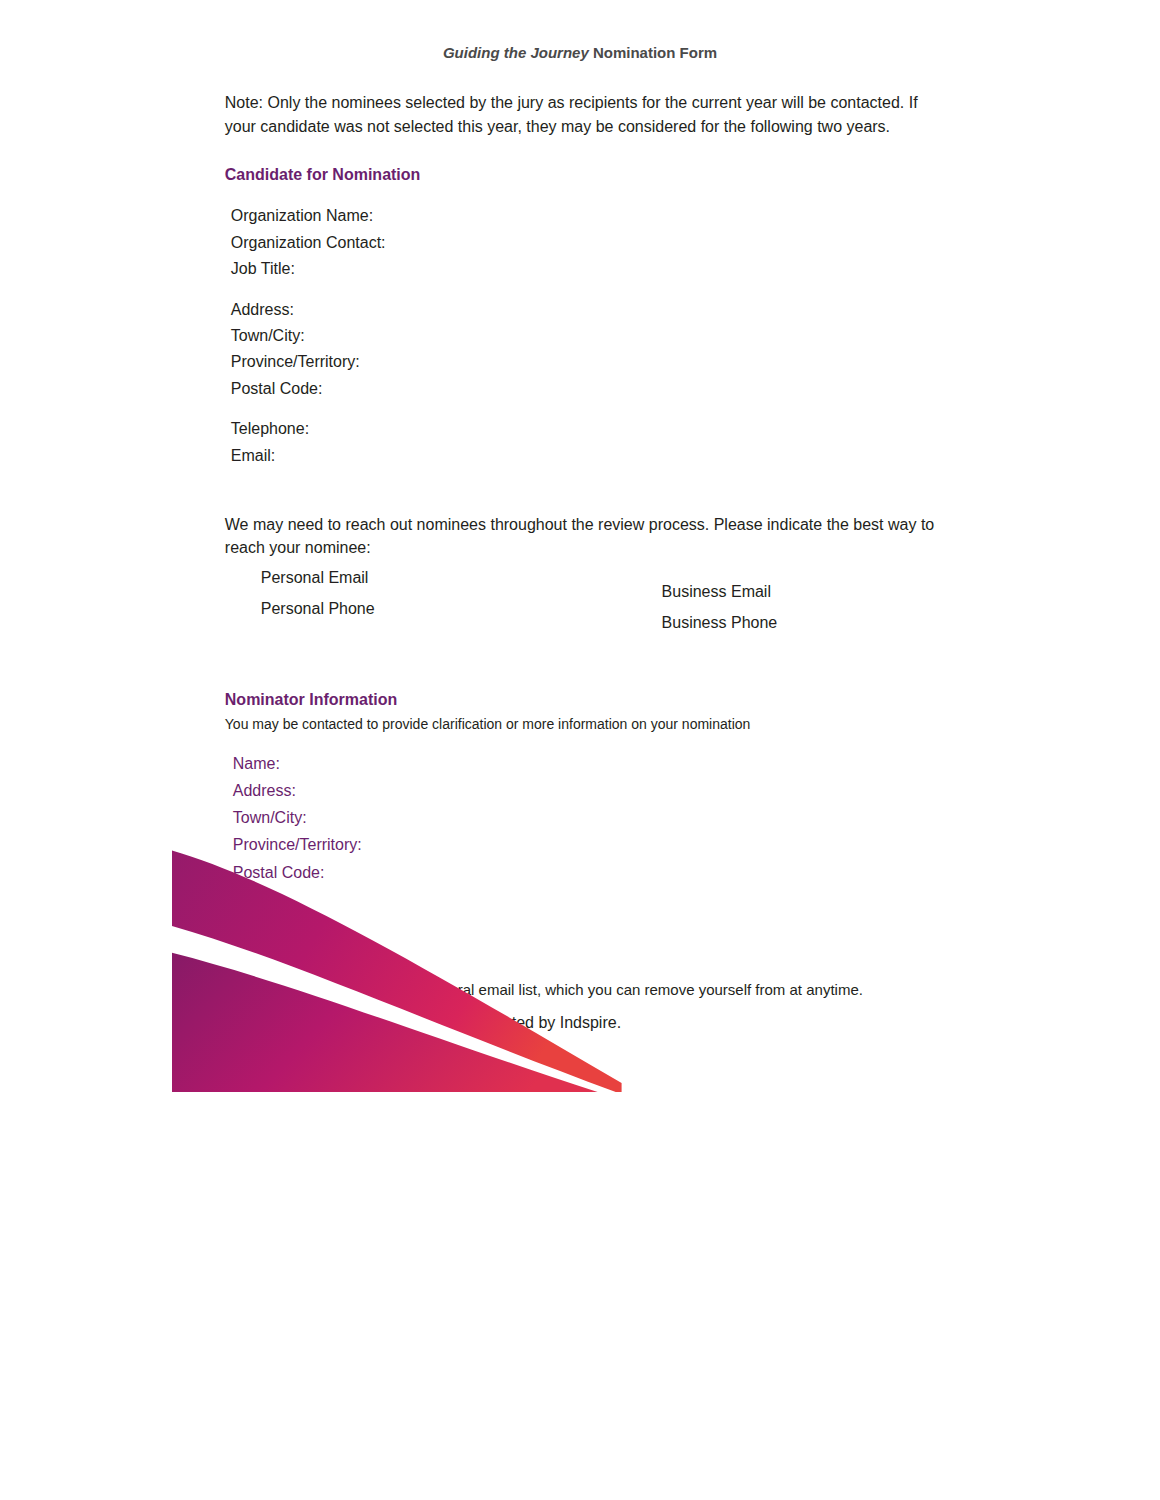Guiding the Journey Nomination Form
Note: Only the nominees selected by the jury as recipients for the current year will be contacted. If your candidate was not selected this year, they may be considered for the following two years.
Candidate for Nomination
Organization Name:
Organization Contact:
Job Title: Address:
Town/City:
Province/Territory:
Postal Code: Telephone:
Email:
We may need to reach out nominees throughout the review process. Please indicate the best way to reach your nominee:
Personal Email
Personal Phone
Business Email
Business Phone
Nominator Information
You may be contacted to provide clarification or more information on your nomination
Name:
Address:
Town/City:
Province/Territory:
Postal Code:
Email:
Telephone:
You will also be added to our general email list, which you can remove yourself from at anytime.
Yes, I consent to being contacted by Indspire.